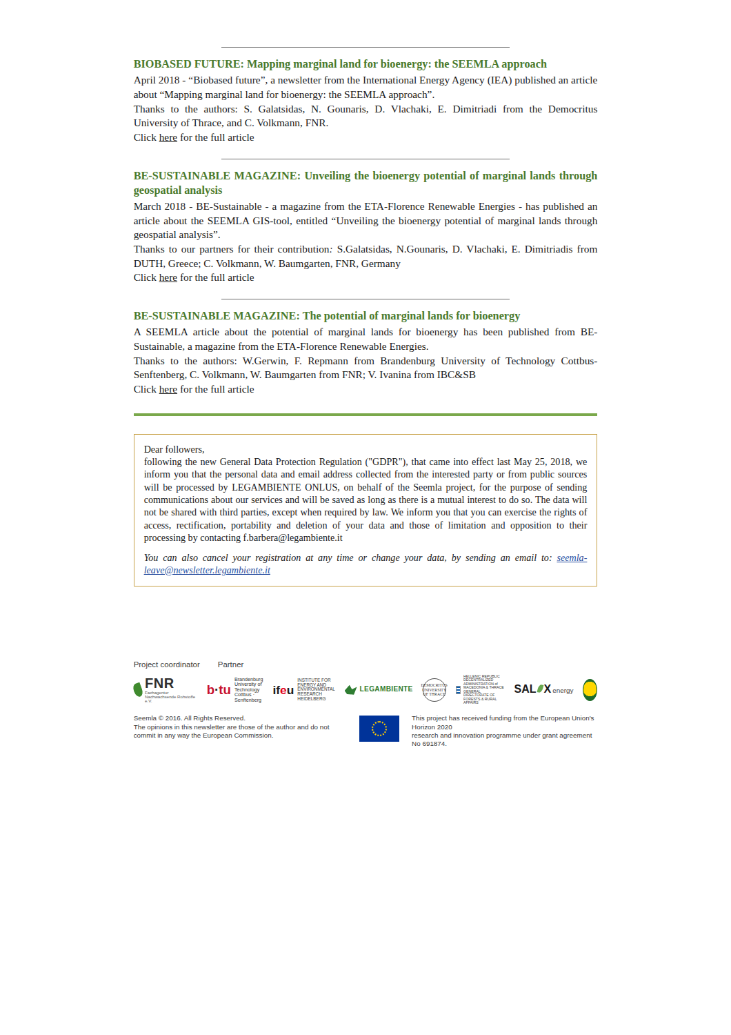BIOBASED FUTURE: Mapping marginal land for bioenergy: the SEEMLA approach
April 2018 - “Biobased future”, a newsletter from the International Energy Agency (IEA) published an article about “Mapping marginal land for bioenergy: the SEEMLA approach”.
Thanks to the authors: S. Galatsidas, N. Gounaris, D. Vlachaki, E. Dimitriadi from the Democritus University of Thrace, and C. Volkmann, FNR.
Click here for the full article
BE-SUSTAINABLE MAGAZINE: Unveiling the bioenergy potential of marginal lands through geospatial analysis
March 2018 - BE-Sustainable - a magazine from the ETA-Florence Renewable Energies - has published an article about the SEEMLA GIS-tool, entitled “Unveiling the bioenergy potential of marginal lands through geospatial analysis”.
Thanks to our partners for their contribution: S.Galatsidas, N.Gounaris, D. Vlachaki, E. Dimitriadis from DUTH, Greece; C. Volkmann, W. Baumgarten, FNR, Germany
Click here for the full article
BE-SUSTAINABLE MAGAZINE: The potential of marginal lands for bioenergy
A SEEMLA article about the potential of marginal lands for bioenergy has been published from BE-Sustainable, a magazine from the ETA-Florence Renewable Energies.
Thanks to the authors: W.Gerwin, F. Repmann from Brandenburg University of Technology Cottbus-Senftenberg, C. Volkmann, W. Baumgarten from FNR; V. Ivanina from IBC&SB
Click here for the full article
Dear followers,
following the new General Data Protection Regulation ("GDPR"), that came into effect last May 25, 2018, we inform you that the personal data and email address collected from the interested party or from public sources will be processed by LEGAMBIENTE ONLUS, on behalf of the Seemla project, for the purpose of sending communications about our services and will be saved as long as there is a mutual interest to do so. The data will not be shared with third parties, except when required by law. We inform you that you can exercise the rights of access, rectification, portability and deletion of your data and those of limitation and opposition to their processing by contacting f.barbera@legambiente.it
You can also cancel your registration at any time or change your data, by sending an email to: seemla-leave@newsletter.legambiente.it
Project coordinator Partner
FNRFachagentur Nachwachsende Rohstoffe e.V.
b·tu
Brandenburg
University of Technology
Cottbus · Senftenberg
ifeu
INSTITUTE FOR ENERGY AND
ENVIRONMENTAL RESEARCH
HEIDELBERG
LEGAMBIENTE
DEMOCRITUS
UNIVERSITY
OF THRACE
HELLENIC REPUBLIC
DECENTRALIZED ADMINISTRATION of MACEDONIA & THRACE
GENERAL DIRECTORATE OF FORESTS & RURAL AFFAIRS
SAL Xenergy
Seemla © 2016. All Rights Reserved.
The opinions in this newsletter are those of the author and do not commit in any way the European Commission.
This project has received funding from the European Union's Horizon 2020
research and innovation programme under grant agreement No 691874.